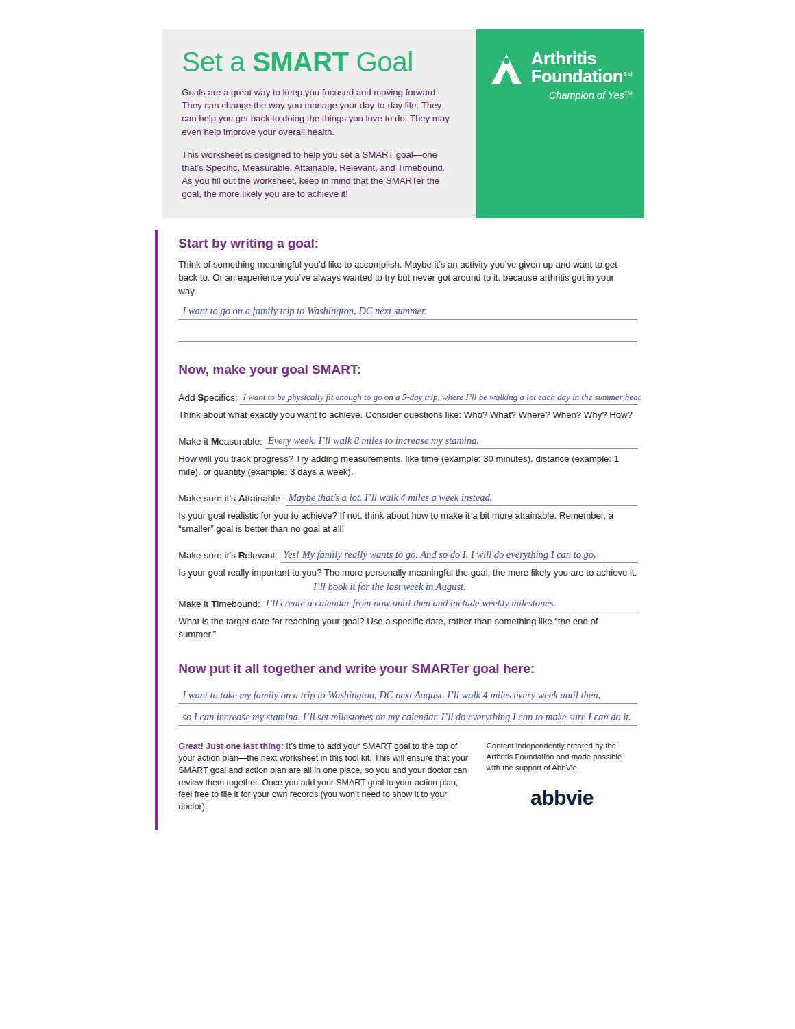Set a SMART Goal
Goals are a great way to keep you focused and moving forward. They can change the way you manage your day-to-day life. They can help you get back to doing the things you love to do. They may even help improve your overall health.
This worksheet is designed to help you set a SMART goal—one that’s Specific, Measurable, Attainable, Relevant, and Timebound. As you fill out the worksheet, keep in mind that the SMARTer the goal, the more likely you are to achieve it!
Arthritis FoundationSM Champion of YesTM
Start by writing a goal:
Think of something meaningful you’d like to accomplish. Maybe it’s an activity you’ve given up and want to get back to. Or an experience you’ve always wanted to try but never got around to it, because arthritis got in your way.
I want to go on a family trip to Washington, DC next summer.
Now, make your goal SMART:
Add Specifics:
I want to be physically fit enough to go on a 5-day trip, where I’ll be walking a lot each day in the summer heat.
Think about what exactly you want to achieve. Consider questions like: Who? What? Where? When? Why? How?
Make it Measurable:
Every week, I’ll walk 8 miles to increase my stamina.
How will you track progress? Try adding measurements, like time (example: 30 minutes), distance (example: 1 mile), or quantity (example: 3 days a week).
Make sure it’s Attainable:
Maybe that’s a lot. I’ll walk 4 miles a week instead.
Is your goal realistic for you to achieve? If not, think about how to make it a bit more attainable. Remember, a “smaller” goal is better than no goal at all!
Make sure it’s Relevant:
Yes! My family really wants to go. And so do I. I will do everything I can to go.
Is your goal really important to you? The more personally meaningful the goal, the more likely you are to achieve it.
I’ll book it for the last week in August.
Make it Timebound:
I’ll create a calendar from now until then and include weekly milestones.
What is the target date for reaching your goal? Use a specific date, rather than something like “the end of summer.”
Now put it all together and write your SMARTer goal here:
I want to take my family on a trip to Washington, DC next August. I’ll walk 4 miles every week until then,
so I can increase my stamina. I’ll set milestones on my calendar. I’ll do everything I can to make sure I can do it.
Great! Just one last thing: It’s time to add your SMART goal to the top of your action plan—the next worksheet in this tool kit. This will ensure that your SMART goal and action plan are all in one place, so you and your doctor can review them together. Once you add your SMART goal to your action plan, feel free to file it for your own records (you won’t need to show it to your doctor).
Content independently created by the Arthritis Foundation and made possible with the support of AbbVie.
abbvie